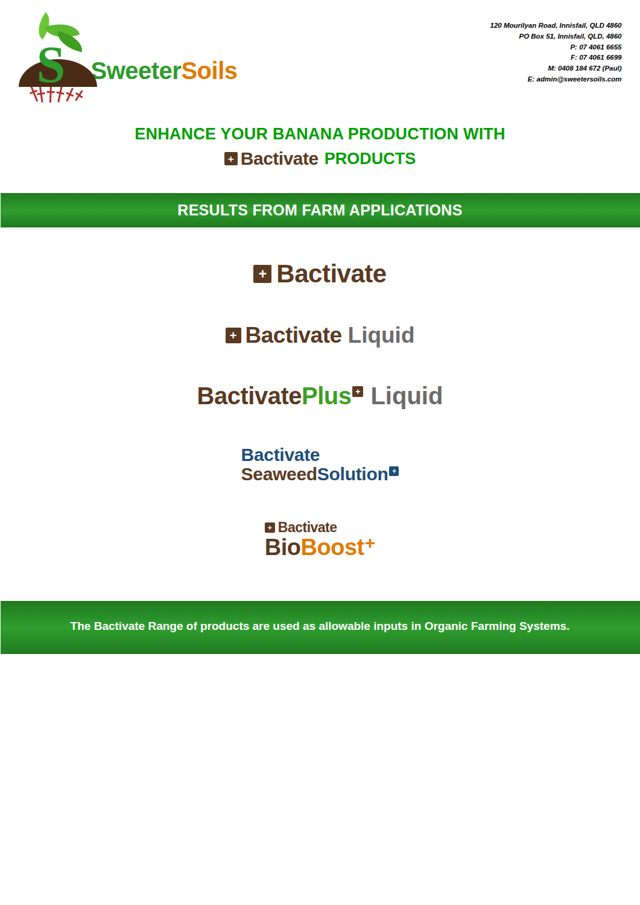S
Sweeter Soils
120 Mourilyan Road, Innisfail, QLD 4860
PO Box 51, Innisfail, QLD, 4860
P: 07 4061 6655
F: 07 4061 6699
M: 0408 184 672 (Paul)
E: admin@sweetersoils.com
ENHANCE YOUR BANANA PRODUCTION WITH
+Bactivate PRODUCTS
RESULTS FROM FARM APPLICATIONS
+Bactivate
+Bactivate Liquid
Bactivate Plus+Liquid
Bactivate
Seaweed Solution+
+Bactivate
Bio Boost+
The Bactivate Range of products are used as allowable inputs in Organic Farming Systems.